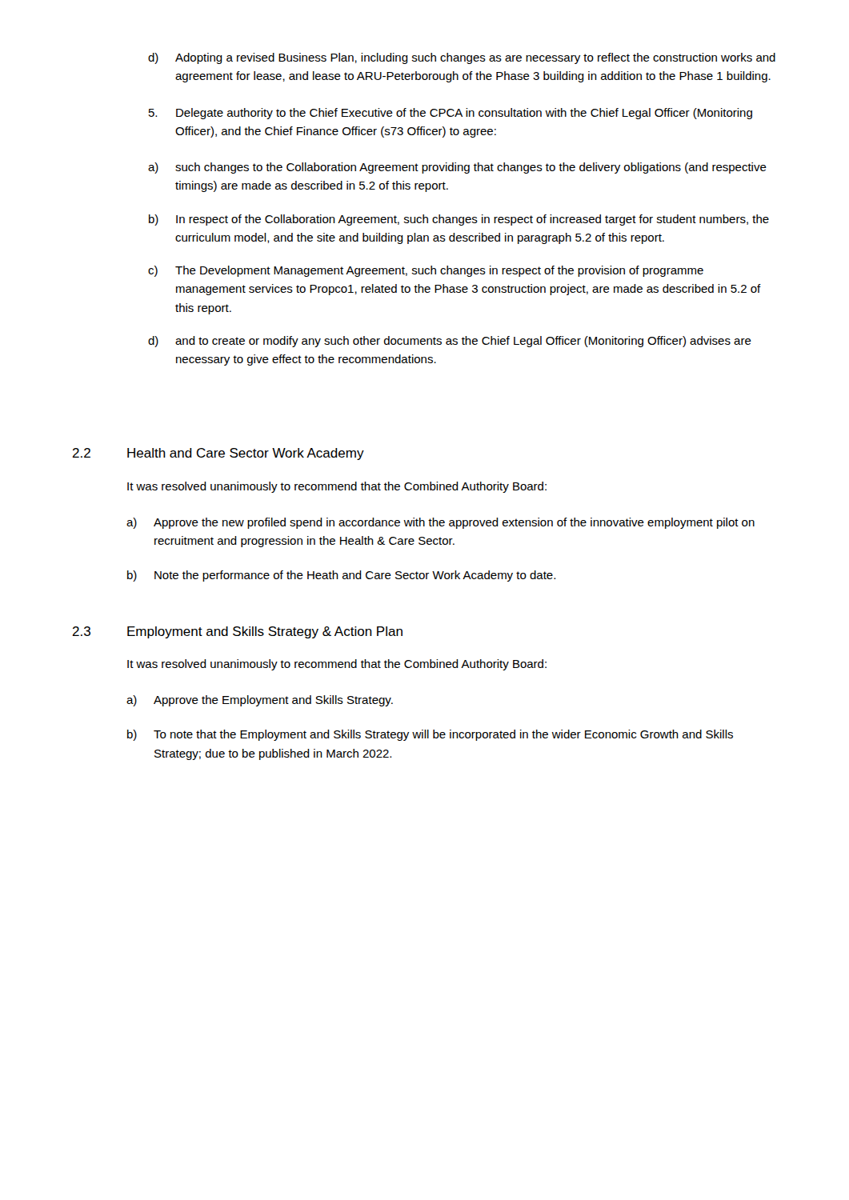d)
Adopting a revised Business Plan, including such changes as are necessary to reflect the construction works and agreement for lease, and lease to ARU-Peterborough of the Phase 3 building in addition to the Phase 1 building.
5.
Delegate authority to the Chief Executive of the CPCA in consultation with the Chief Legal Officer (Monitoring Officer), and the Chief Finance Officer (s73 Officer) to agree:
a)
such changes to the Collaboration Agreement providing that changes to the delivery obligations (and respective timings) are made as described in 5.2 of this report.
b)
In respect of the Collaboration Agreement, such changes in respect of increased target for student numbers, the curriculum model, and the site and building plan as described in paragraph 5.2 of this report.
c)
The Development Management Agreement, such changes in respect of the provision of programme management services to Propco1, related to the Phase 3 construction project, are made as described in 5.2 of this report.
d)
and to create or modify any such other documents as the Chief Legal Officer (Monitoring Officer) advises are necessary to give effect to the recommendations.
2.2
Health and Care Sector Work Academy
It was resolved unanimously to recommend that the Combined Authority Board:
a)
Approve the new profiled spend in accordance with the approved extension of the innovative employment pilot on recruitment and progression in the Health & Care Sector.
b)
Note the performance of the Heath and Care Sector Work Academy to date.
2.3
Employment and Skills Strategy & Action Plan
It was resolved unanimously to recommend that the Combined Authority Board:
a)
Approve the Employment and Skills Strategy.
b)
To note that the Employment and Skills Strategy will be incorporated in the wider Economic Growth and Skills Strategy; due to be published in March 2022.